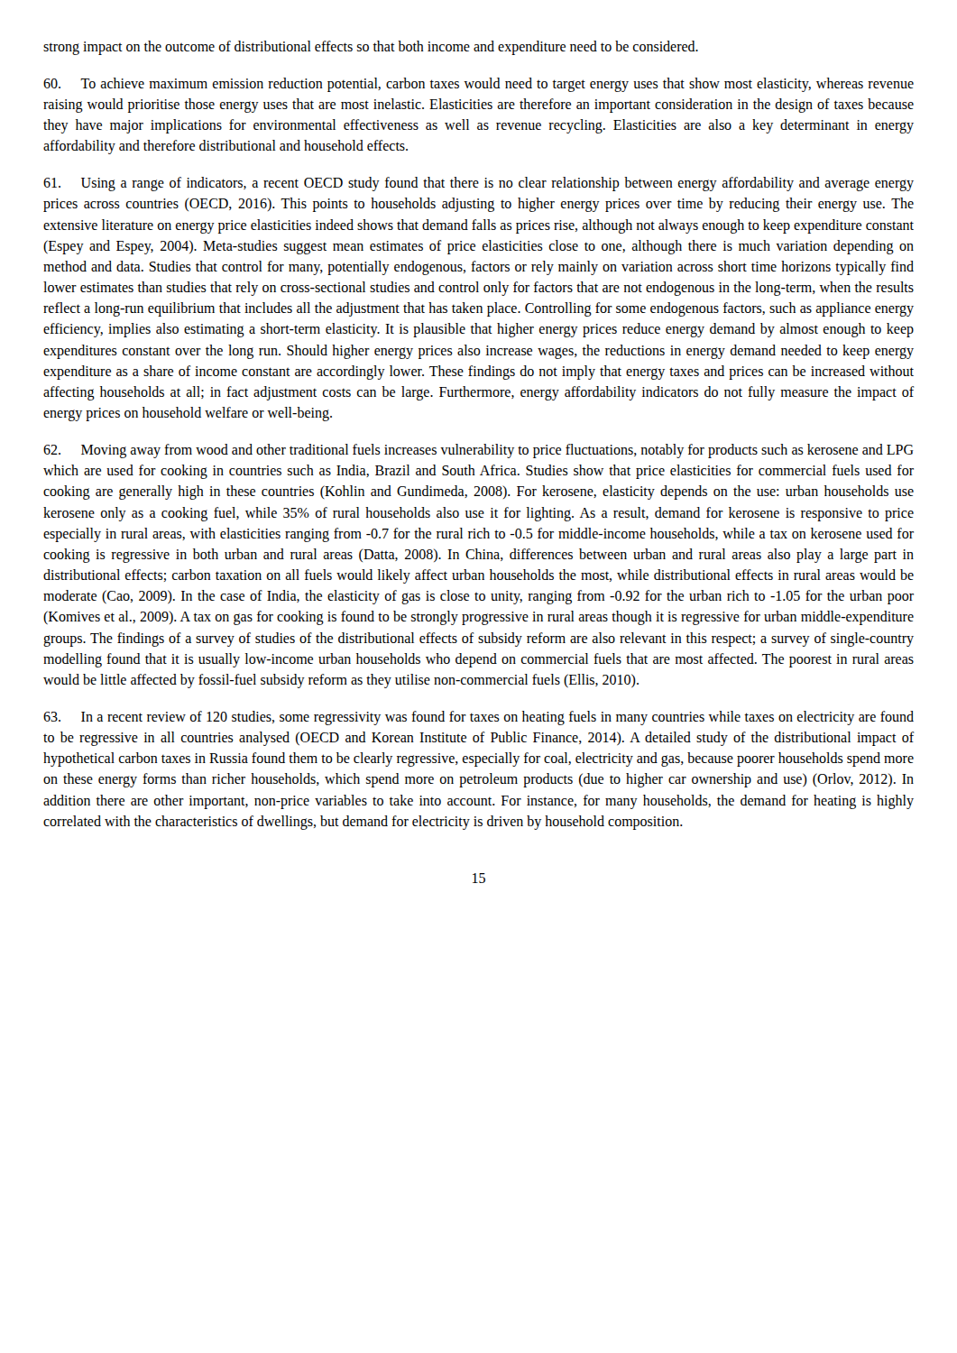strong impact on the outcome of distributional effects so that both income and expenditure need to be considered.
60. To achieve maximum emission reduction potential, carbon taxes would need to target energy uses that show most elasticity, whereas revenue raising would prioritise those energy uses that are most inelastic. Elasticities are therefore an important consideration in the design of taxes because they have major implications for environmental effectiveness as well as revenue recycling. Elasticities are also a key determinant in energy affordability and therefore distributional and household effects.
61. Using a range of indicators, a recent OECD study found that there is no clear relationship between energy affordability and average energy prices across countries (OECD, 2016). This points to households adjusting to higher energy prices over time by reducing their energy use. The extensive literature on energy price elasticities indeed shows that demand falls as prices rise, although not always enough to keep expenditure constant (Espey and Espey, 2004). Meta-studies suggest mean estimates of price elasticities close to one, although there is much variation depending on method and data. Studies that control for many, potentially endogenous, factors or rely mainly on variation across short time horizons typically find lower estimates than studies that rely on cross-sectional studies and control only for factors that are not endogenous in the long-term, when the results reflect a long-run equilibrium that includes all the adjustment that has taken place. Controlling for some endogenous factors, such as appliance energy efficiency, implies also estimating a short-term elasticity. It is plausible that higher energy prices reduce energy demand by almost enough to keep expenditures constant over the long run. Should higher energy prices also increase wages, the reductions in energy demand needed to keep energy expenditure as a share of income constant are accordingly lower. These findings do not imply that energy taxes and prices can be increased without affecting households at all; in fact adjustment costs can be large. Furthermore, energy affordability indicators do not fully measure the impact of energy prices on household welfare or well-being.
62. Moving away from wood and other traditional fuels increases vulnerability to price fluctuations, notably for products such as kerosene and LPG which are used for cooking in countries such as India, Brazil and South Africa. Studies show that price elasticities for commercial fuels used for cooking are generally high in these countries (Kohlin and Gundimeda, 2008). For kerosene, elasticity depends on the use: urban households use kerosene only as a cooking fuel, while 35% of rural households also use it for lighting. As a result, demand for kerosene is responsive to price especially in rural areas, with elasticities ranging from -0.7 for the rural rich to -0.5 for middle-income households, while a tax on kerosene used for cooking is regressive in both urban and rural areas (Datta, 2008). In China, differences between urban and rural areas also play a large part in distributional effects; carbon taxation on all fuels would likely affect urban households the most, while distributional effects in rural areas would be moderate (Cao, 2009). In the case of India, the elasticity of gas is close to unity, ranging from -0.92 for the urban rich to -1.05 for the urban poor (Komives et al., 2009). A tax on gas for cooking is found to be strongly progressive in rural areas though it is regressive for urban middle-expenditure groups. The findings of a survey of studies of the distributional effects of subsidy reform are also relevant in this respect; a survey of single-country modelling found that it is usually low-income urban households who depend on commercial fuels that are most affected. The poorest in rural areas would be little affected by fossil-fuel subsidy reform as they utilise non-commercial fuels (Ellis, 2010).
63. In a recent review of 120 studies, some regressivity was found for taxes on heating fuels in many countries while taxes on electricity are found to be regressive in all countries analysed (OECD and Korean Institute of Public Finance, 2014). A detailed study of the distributional impact of hypothetical carbon taxes in Russia found them to be clearly regressive, especially for coal, electricity and gas, because poorer households spend more on these energy forms than richer households, which spend more on petroleum products (due to higher car ownership and use) (Orlov, 2012). In addition there are other important, non-price variables to take into account. For instance, for many households, the demand for heating is highly correlated with the characteristics of dwellings, but demand for electricity is driven by household composition.
15